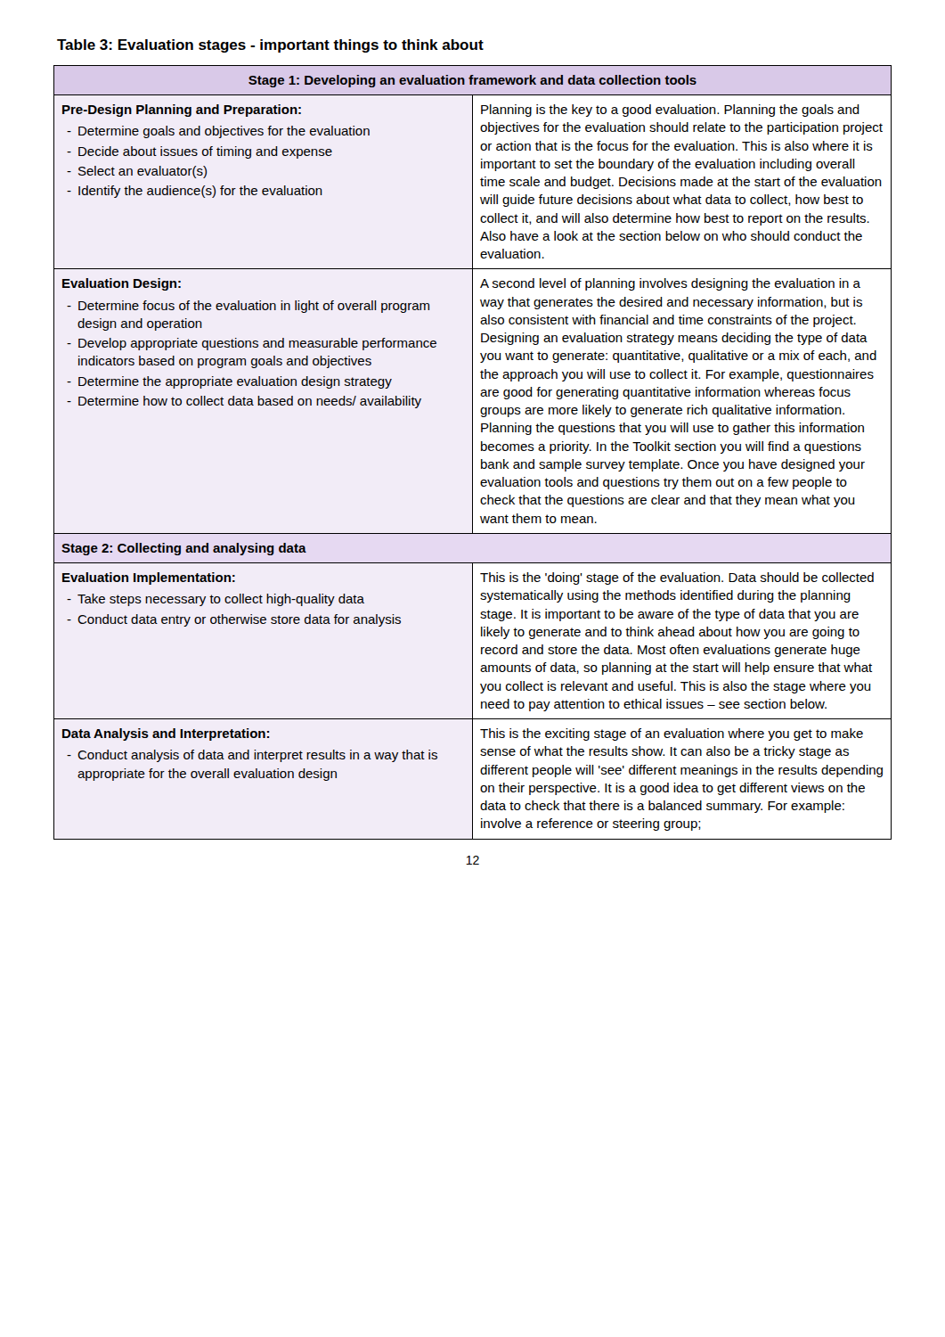Table 3: Evaluation stages - important things to think about
| Stage 1: Developing an evaluation framework and data collection tools |
| Pre-Design Planning and Preparation: Determine goals and objectives for the evaluation Decide about issues of timing and expense Select an evaluator(s) Identify the audience(s) for the evaluation | Planning is the key to a good evaluation. Planning the goals and objectives for the evaluation should relate to the participation project or action that is the focus for the evaluation. This is also where it is important to set the boundary of the evaluation including overall time scale and budget. Decisions made at the start of the evaluation will guide future decisions about what data to collect, how best to collect it, and will also determine how best to report on the results. Also have a look at the section below on who should conduct the evaluation. |
| Evaluation Design: Determine focus of the evaluation in light of overall program design and operation Develop appropriate questions and measurable performance indicators based on program goals and objectives Determine the appropriate evaluation design strategy Determine how to collect data based on needs/ availability | A second level of planning involves designing the evaluation in a way that generates the desired and necessary information, but is also consistent with financial and time constraints of the project. Designing an evaluation strategy means deciding the type of data you want to generate: quantitative, qualitative or a mix of each, and the approach you will use to collect it. For example, questionnaires are good for generating quantitative information whereas focus groups are more likely to generate rich qualitative information. Planning the questions that you will use to gather this information becomes a priority. In the Toolkit section you will find a questions bank and sample survey template. Once you have designed your evaluation tools and questions try them out on a few people to check that the questions are clear and that they mean what you want them to mean. |
| Stage 2: Collecting and analysing data |
| Evaluation Implementation: Take steps necessary to collect high-quality data Conduct data entry or otherwise store data for analysis | This is the 'doing' stage of the evaluation. Data should be collected systematically using the methods identified during the planning stage. It is important to be aware of the type of data that you are likely to generate and to think ahead about how you are going to record and store the data. Most often evaluations generate huge amounts of data, so planning at the start will help ensure that what you collect is relevant and useful. This is also the stage where you need to pay attention to ethical issues – see section below. |
| Data Analysis and Interpretation: Conduct analysis of data and interpret results in a way that is appropriate for the overall evaluation design | This is the exciting stage of an evaluation where you get to make sense of what the results show. It can also be a tricky stage as different people will 'see' different meanings in the results depending on their perspective. It is a good idea to get different views on the data to check that there is a balanced summary. For example: involve a reference or steering group; |
12